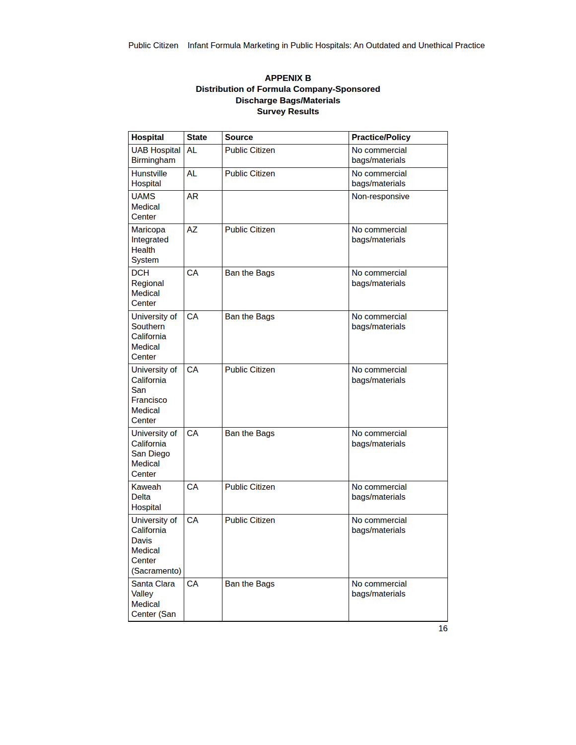Public Citizen Infant Formula Marketing in Public Hospitals: An Outdated and Unethical Practice
APPENIX B
Distribution of Formula Company-Sponsored
Discharge Bags/Materials
Survey Results
| Hospital | State | Source | Practice/Policy |
| --- | --- | --- | --- |
| UAB Hospital Birmingham | AL | Public Citizen | No commercial bags/materials |
| Hunstville Hospital | AL | Public Citizen | No commercial bags/materials |
| UAMS Medical Center | AR | | Non-responsive |
| Maricopa Integrated Health System | AZ | Public Citizen | No commercial bags/materials |
| DCH Regional Medical Center | CA | Ban the Bags | No commercial bags/materials |
| University of Southern California Medical Center | CA | Ban the Bags | No commercial bags/materials |
| University of California San Francisco Medical Center | CA | Public Citizen | No commercial bags/materials |
| University of California San Diego Medical Center | CA | Ban the Bags | No commercial bags/materials |
| Kaweah Delta Hospital | CA | Public Citizen | No commercial bags/materials |
| University of California Davis Medical Center (Sacramento) | CA | Public Citizen | No commercial bags/materials |
| Santa Clara Valley Medical Center (San | CA | Ban the Bags | No commercial bags/materials |
16